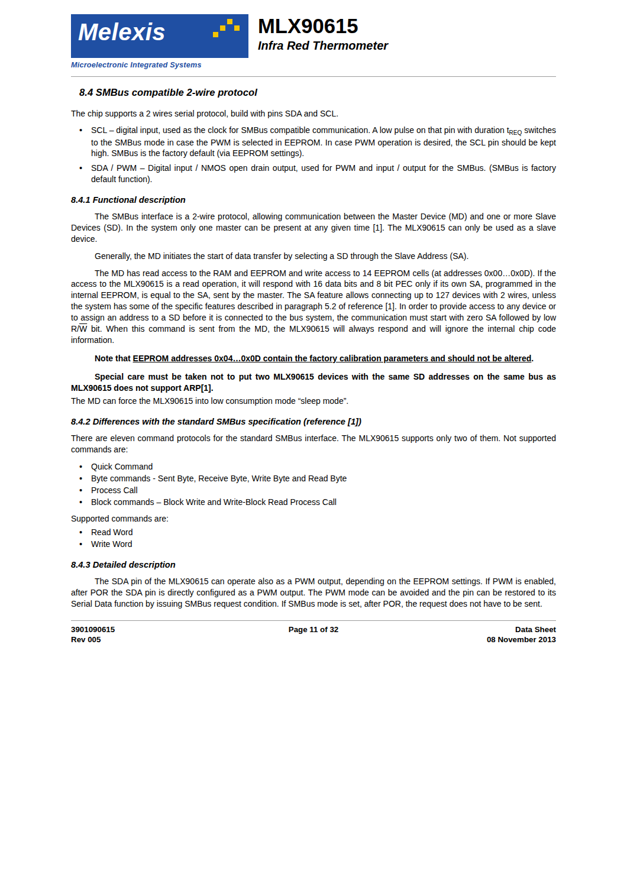Melexis
Microelectronic Integrated Systems
MLX90615
Infra Red Thermometer
8.4 SMBus compatible 2-wire protocol
The chip supports a 2 wires serial protocol, build with pins SDA and SCL.
SCL – digital input, used as the clock for SMBus compatible communication. A low pulse on that pin with duration tREQ switches to the SMBus mode in case the PWM is selected in EEPROM. In case PWM operation is desired, the SCL pin should be kept high. SMBus is the factory default (via EEPROM settings).
SDA / PWM – Digital input / NMOS open drain output, used for PWM and input / output for the SMBus. (SMBus is factory default function).
8.4.1 Functional description
The SMBus interface is a 2-wire protocol, allowing communication between the Master Device (MD) and one or more Slave Devices (SD). In the system only one master can be present at any given time [1]. The MLX90615 can only be used as a slave device.
Generally, the MD initiates the start of data transfer by selecting a SD through the Slave Address (SA).
The MD has read access to the RAM and EEPROM and write access to 14 EEPROM cells (at addresses 0x00…0x0D). If the access to the MLX90615 is a read operation, it will respond with 16 data bits and 8 bit PEC only if its own SA, programmed in the internal EEPROM, is equal to the SA, sent by the master. The SA feature allows connecting up to 127 devices with 2 wires, unless the system has some of the specific features described in paragraph 5.2 of reference [1]. In order to provide access to any device or to assign an address to a SD before it is connected to the bus system, the communication must start with zero SA followed by low R/W bit. When this command is sent from the MD, the MLX90615 will always respond and will ignore the internal chip code information.
Note that EEPROM addresses 0x04…0x0D contain the factory calibration parameters and should not be altered.
Special care must be taken not to put two MLX90615 devices with the same SD addresses on the same bus as MLX90615 does not support ARP[1].
The MD can force the MLX90615 into low consumption mode “sleep mode”.
8.4.2 Differences with the standard SMBus specification (reference [1])
There are eleven command protocols for the standard SMBus interface. The MLX90615 supports only two of them. Not supported commands are:
Quick Command
Byte commands - Sent Byte, Receive Byte, Write Byte and Read Byte
Process Call
Block commands – Block Write and Write-Block Read Process Call
Supported commands are:
Read Word
Write Word
8.4.3 Detailed description
The SDA pin of the MLX90615 can operate also as a PWM output, depending on the EEPROM settings. If PWM is enabled, after POR the SDA pin is directly configured as a PWM output. The PWM mode can be avoided and the pin can be restored to its Serial Data function by issuing SMBus request condition. If SMBus mode is set, after POR, the request does not have to be sent.
3901090615
Rev 005
Page 11 of 32
Data Sheet
08 November 2013